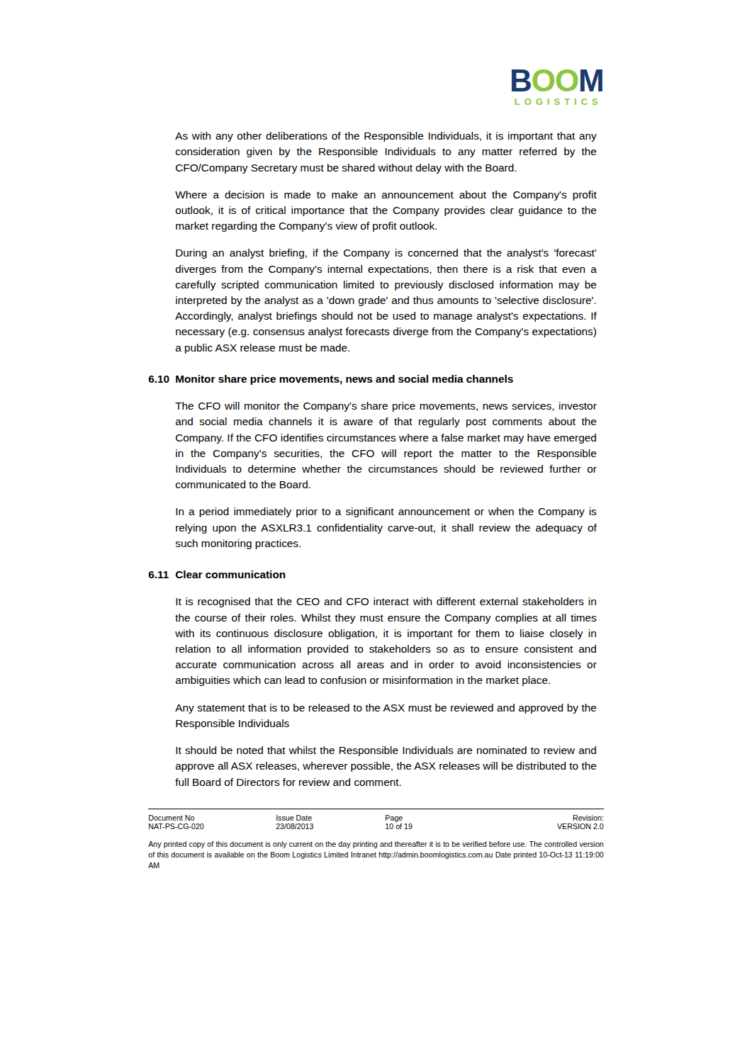BOOM
LOGISTICS
As with any other deliberations of the Responsible Individuals, it is important that any consideration given by the Responsible Individuals to any matter referred by the CFO/Company Secretary must be shared without delay with the Board.
Where a decision is made to make an announcement about the Company's profit outlook, it is of critical importance that the Company provides clear guidance to the market regarding the Company's view of profit outlook.
During an analyst briefing, if the Company is concerned that the analyst's 'forecast' diverges from the Company's internal expectations, then there is a risk that even a carefully scripted communication limited to previously disclosed information may be interpreted by the analyst as a 'down grade' and thus amounts to 'selective disclosure'. Accordingly, analyst briefings should not be used to manage analyst's expectations. If necessary (e.g. consensus analyst forecasts diverge from the Company's expectations) a public ASX release must be made.
6.10 Monitor share price movements, news and social media channels
The CFO will monitor the Company's share price movements, news services, investor and social media channels it is aware of that regularly post comments about the Company. If the CFO identifies circumstances where a false market may have emerged in the Company's securities, the CFO will report the matter to the Responsible Individuals to determine whether the circumstances should be reviewed further or communicated to the Board.
In a period immediately prior to a significant announcement or when the Company is relying upon the ASXLR3.1 confidentiality carve-out, it shall review the adequacy of such monitoring practices.
6.11 Clear communication
It is recognised that the CEO and CFO interact with different external stakeholders in the course of their roles. Whilst they must ensure the Company complies at all times with its continuous disclosure obligation, it is important for them to liaise closely in relation to all information provided to stakeholders so as to ensure consistent and accurate communication across all areas and in order to avoid inconsistencies or ambiguities which can lead to confusion or misinformation in the market place.
Any statement that is to be released to the ASX must be reviewed and approved by the Responsible Individuals
It should be noted that whilst the Responsible Individuals are nominated to review and approve all ASX releases, wherever possible, the ASX releases will be distributed to the full Board of Directors for review and comment.
| Document No | Issue Date | Page | Revision: |
| NAT-PS-CG-020 | 23/08/2013 | 10 of 19 | VERSION 2.0 |
Any printed copy of this document is only current on the day printing and thereafter it is to be verified before use. The controlled version of this document is available on the Boom Logistics Limited Intranet http://admin.boomlogistics.com.au Date printed 10-Oct-13 11:19:00 AM